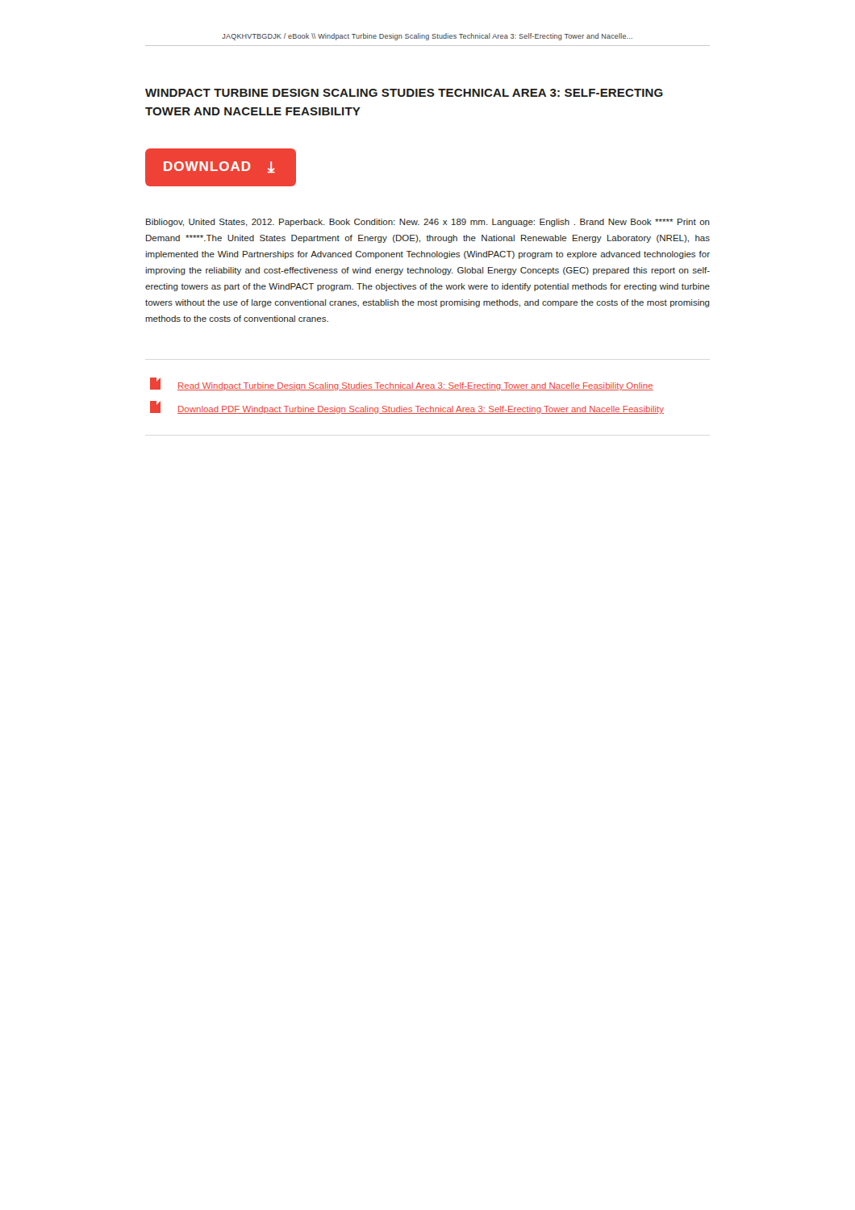JAQKHVTBGDJK / eBook \\ Windpact Turbine Design Scaling Studies Technical Area 3: Self-Erecting Tower and Nacelle...
Windpact Turbine Design Scaling Studies Technical Area 3: Self-Erecting Tower and Nacelle Feasibility
DOWNLOAD ⤓
Bibliogov, United States, 2012. Paperback. Book Condition: New. 246 x 189 mm. Language: English . Brand New Book ***** Print on Demand *****.The United States Department of Energy (DOE), through the National Renewable Energy Laboratory (NREL), has implemented the Wind Partnerships for Advanced Component Technologies (WindPACT) program to explore advanced technologies for improving the reliability and cost-effectiveness of wind energy technology. Global Energy Concepts (GEC) prepared this report on self-erecting towers as part of the WindPACT program. The objectives of the work were to identify potential methods for erecting wind turbine towers without the use of large conventional cranes, establish the most promising methods, and compare the costs of the most promising methods to the costs of conventional cranes.
| | Read Windpact Turbine Design Scaling Studies Technical Area 3: Self-Erecting Tower and Nacelle Feasibility Online |
| | Download PDF Windpact Turbine Design Scaling Studies Technical Area 3: Self-Erecting Tower and Nacelle Feasibility |